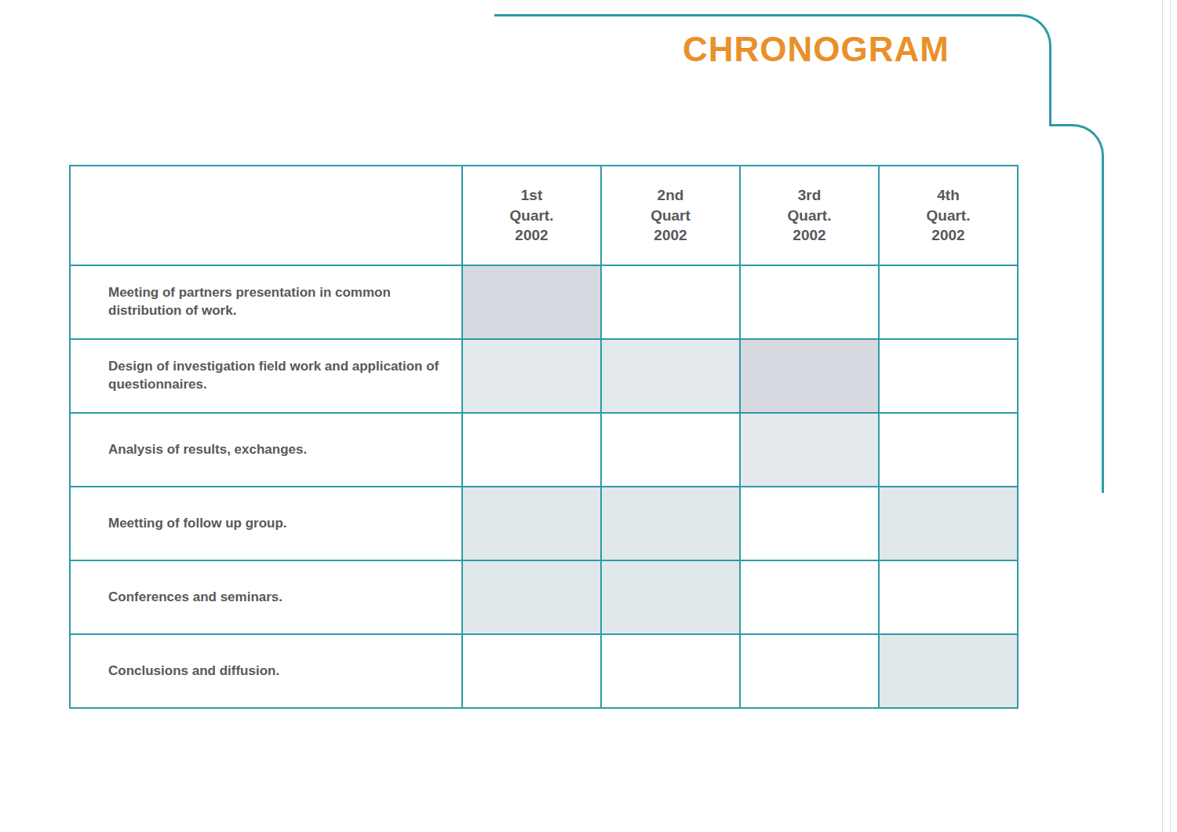CHRONOGRAM
| | 1st Quart. 2002 | 2nd Quart 2002 | 3rd Quart. 2002 | 4th Quart. 2002 |
| --- | --- | --- | --- | --- |
| Meeting of partners presentation in common distribution of work. | | | | |
| Design of investigation field work and application of questionnaires. | | | | |
| Analysis of results, exchanges. | | | | |
| Meetting of follow up group. | | | | |
| Conferences and seminars. | | | | |
| Conclusions and diffusion. | | | | |